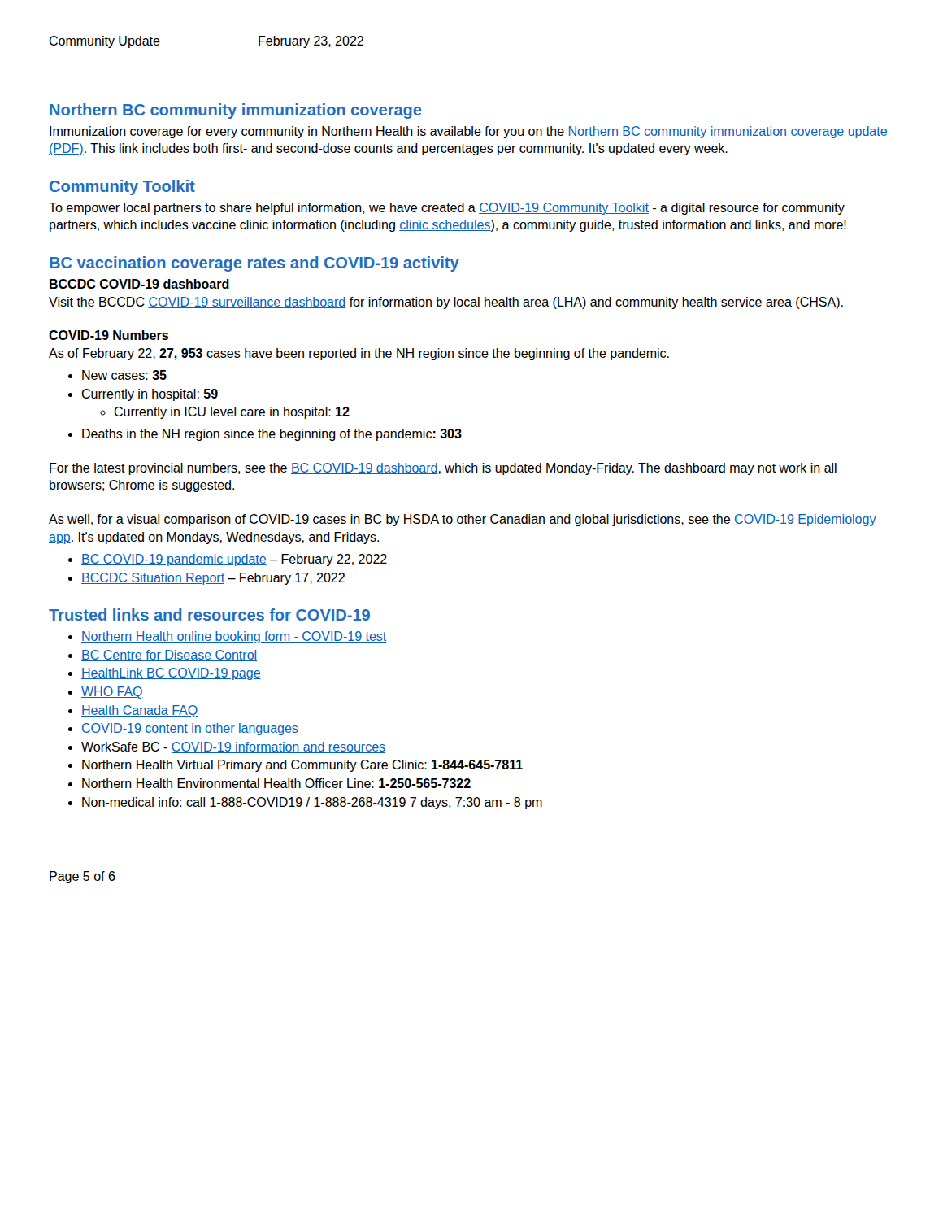Community Update February 23, 2022
Northern BC community immunization coverage
Immunization coverage for every community in Northern Health is available for you on the Northern BC community immunization coverage update (PDF). This link includes both first- and second-dose counts and percentages per community. It's updated every week.
Community Toolkit
To empower local partners to share helpful information, we have created a COVID-19 Community Toolkit - a digital resource for community partners, which includes vaccine clinic information (including clinic schedules), a community guide, trusted information and links, and more!
BC vaccination coverage rates and COVID-19 activity
BCCDC COVID-19 dashboard
Visit the BCCDC COVID-19 surveillance dashboard for information by local health area (LHA) and community health service area (CHSA).
COVID-19 Numbers
As of February 22, 27, 953 cases have been reported in the NH region since the beginning of the pandemic.
New cases: 35
Currently in hospital: 59
Currently in ICU level care in hospital: 12
Deaths in the NH region since the beginning of the pandemic: 303
For the latest provincial numbers, see the BC COVID-19 dashboard, which is updated Monday-Friday. The dashboard may not work in all browsers; Chrome is suggested.
As well, for a visual comparison of COVID-19 cases in BC by HSDA to other Canadian and global jurisdictions, see the COVID-19 Epidemiology app. It's updated on Mondays, Wednesdays, and Fridays.
BC COVID-19 pandemic update – February 22, 2022
BCCDC Situation Report – February 17, 2022
Trusted links and resources for COVID-19
Northern Health online booking form - COVID-19 test
BC Centre for Disease Control
HealthLink BC COVID-19 page
WHO FAQ
Health Canada FAQ
COVID-19 content in other languages
WorkSafe BC - COVID-19 information and resources
Northern Health Virtual Primary and Community Care Clinic: 1-844-645-7811
Northern Health Environmental Health Officer Line: 1-250-565-7322
Non-medical info: call 1-888-COVID19 / 1-888-268-4319 7 days, 7:30 am - 8 pm
Page 5 of 6